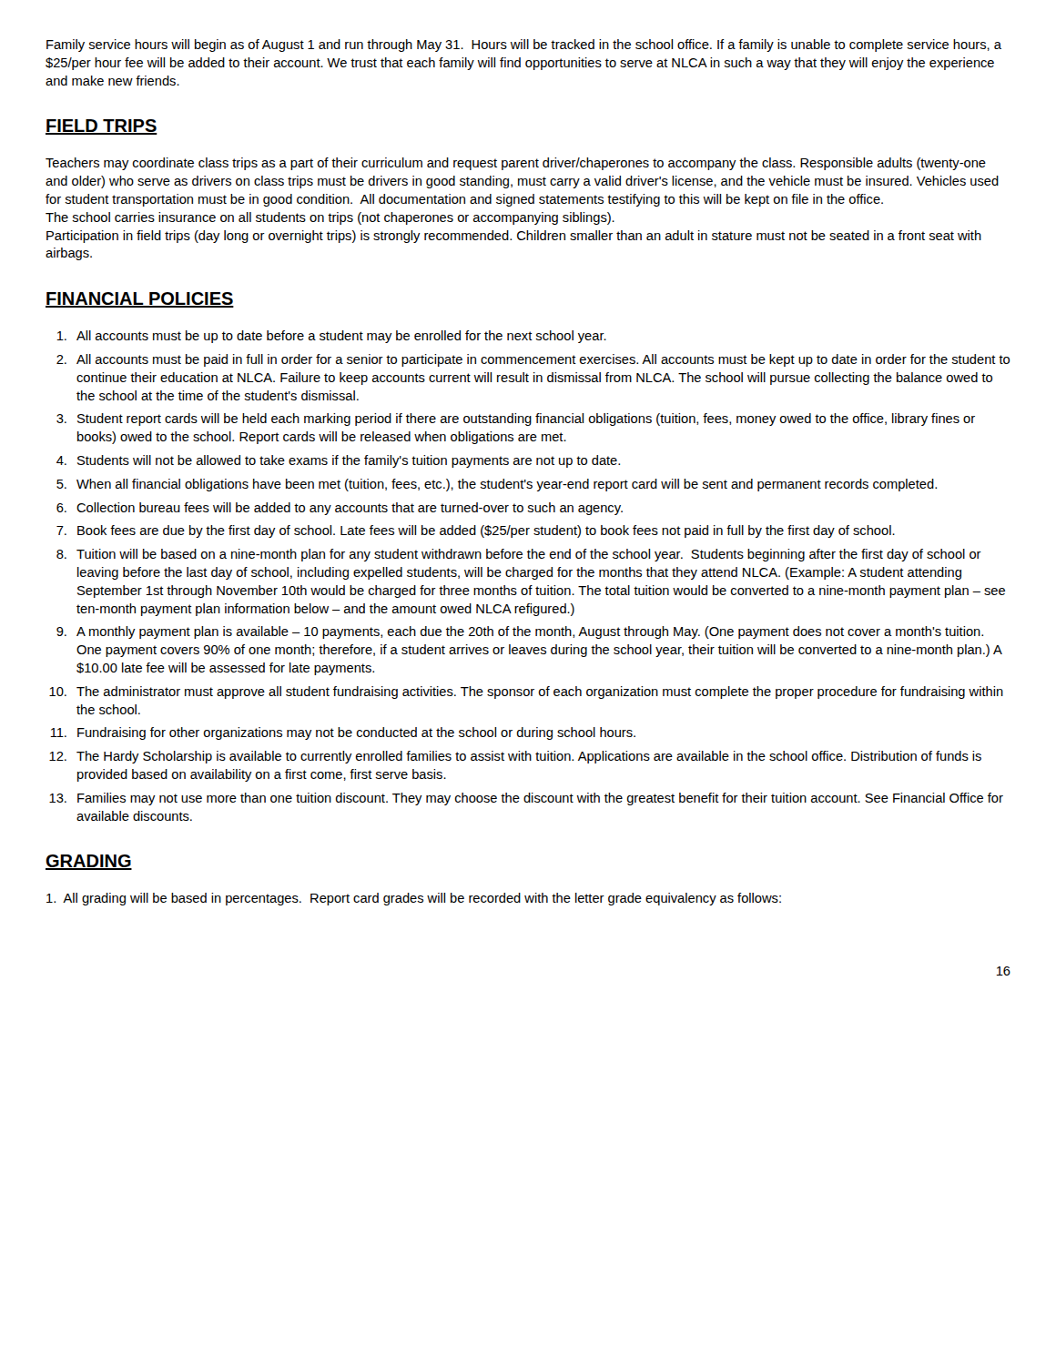Family service hours will begin as of August 1 and run through May 31. Hours will be tracked in the school office. If a family is unable to complete service hours, a $25/per hour fee will be added to their account. We trust that each family will find opportunities to serve at NLCA in such a way that they will enjoy the experience and make new friends.
FIELD TRIPS
Teachers may coordinate class trips as a part of their curriculum and request parent driver/chaperones to accompany the class. Responsible adults (twenty-one and older) who serve as drivers on class trips must be drivers in good standing, must carry a valid driver's license, and the vehicle must be insured. Vehicles used for student transportation must be in good condition. All documentation and signed statements testifying to this will be kept on file in the office.
The school carries insurance on all students on trips (not chaperones or accompanying siblings).
Participation in field trips (day long or overnight trips) is strongly recommended. Children smaller than an adult in stature must not be seated in a front seat with airbags.
FINANCIAL POLICIES
All accounts must be up to date before a student may be enrolled for the next school year.
All accounts must be paid in full in order for a senior to participate in commencement exercises. All accounts must be kept up to date in order for the student to continue their education at NLCA. Failure to keep accounts current will result in dismissal from NLCA. The school will pursue collecting the balance owed to the school at the time of the student's dismissal.
Student report cards will be held each marking period if there are outstanding financial obligations (tuition, fees, money owed to the office, library fines or books) owed to the school. Report cards will be released when obligations are met.
Students will not be allowed to take exams if the family's tuition payments are not up to date.
When all financial obligations have been met (tuition, fees, etc.), the student's year-end report card will be sent and permanent records completed.
Collection bureau fees will be added to any accounts that are turned-over to such an agency.
Book fees are due by the first day of school. Late fees will be added ($25/per student) to book fees not paid in full by the first day of school.
Tuition will be based on a nine-month plan for any student withdrawn before the end of the school year. Students beginning after the first day of school or leaving before the last day of school, including expelled students, will be charged for the months that they attend NLCA. (Example: A student attending September 1st through November 10th would be charged for three months of tuition. The total tuition would be converted to a nine-month payment plan – see ten-month payment plan information below – and the amount owed NLCA refigured.)
A monthly payment plan is available – 10 payments, each due the 20th of the month, August through May. (One payment does not cover a month's tuition. One payment covers 90% of one month; therefore, if a student arrives or leaves during the school year, their tuition will be converted to a nine-month plan.) A $10.00 late fee will be assessed for late payments.
The administrator must approve all student fundraising activities. The sponsor of each organization must complete the proper procedure for fundraising within the school.
Fundraising for other organizations may not be conducted at the school or during school hours.
The Hardy Scholarship is available to currently enrolled families to assist with tuition. Applications are available in the school office. Distribution of funds is provided based on availability on a first come, first serve basis.
Families may not use more than one tuition discount. They may choose the discount with the greatest benefit for their tuition account. See Financial Office for available discounts.
GRADING
1. All grading will be based in percentages. Report card grades will be recorded with the letter grade equivalency as follows:
16